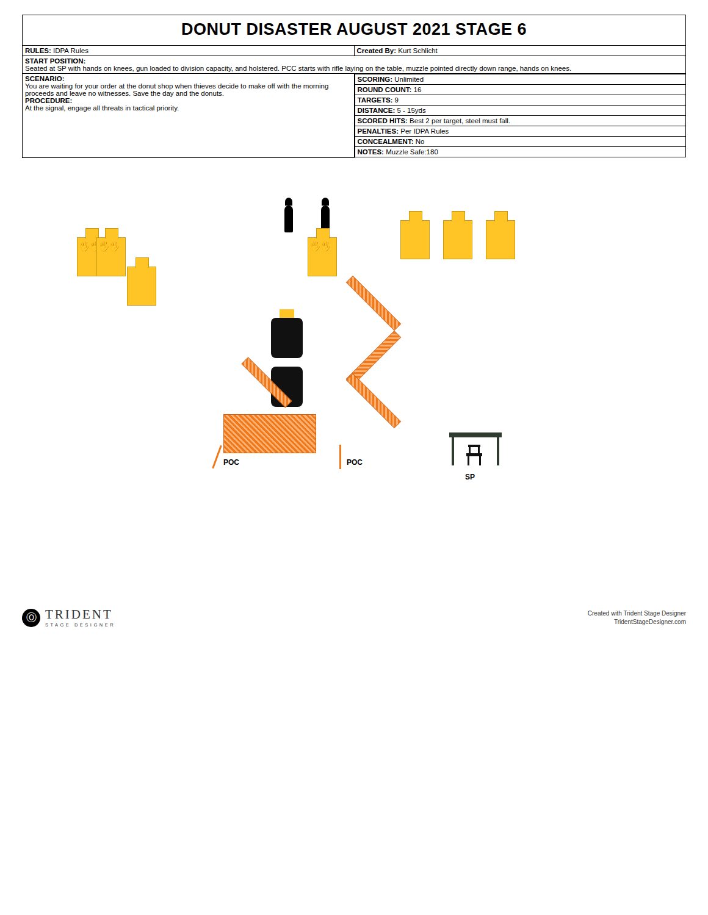| DONUT DISASTER AUGUST 2021 STAGE 6 |
| RULES: IDPA Rules | Created By: Kurt Schlicht |
| START POSITION: Seated at SP with hands on knees, gun loaded to division capacity, and holstered. PCC starts with rifle laying on the table, muzzle pointed directly down range, hands on knees. |
| SCENARIO: You are waiting for your order at the donut shop when thieves decide to make off with the morning proceeds and leave no witnesses. Save the day and the donuts. PROCEDURE: At the signal, engage all threats in tactical priority. | / SCORING: Unlimited / / ROUND COUNT: 16 / / TARGETS: 9 / / DISTANCE: 5 - 15yds / / SCORED HITS: Best 2 per target, steel must fall. / / PENALTIES: Per IDPA Rules / / CONCEALMENT: No / / NOTES: Muzzle Safe:180 / |
POC
POC
SP
Ⓞ
TRIDENT
STAGE DESIGNER
Created with Trident Stage Designer
TridentStageDesigner.com